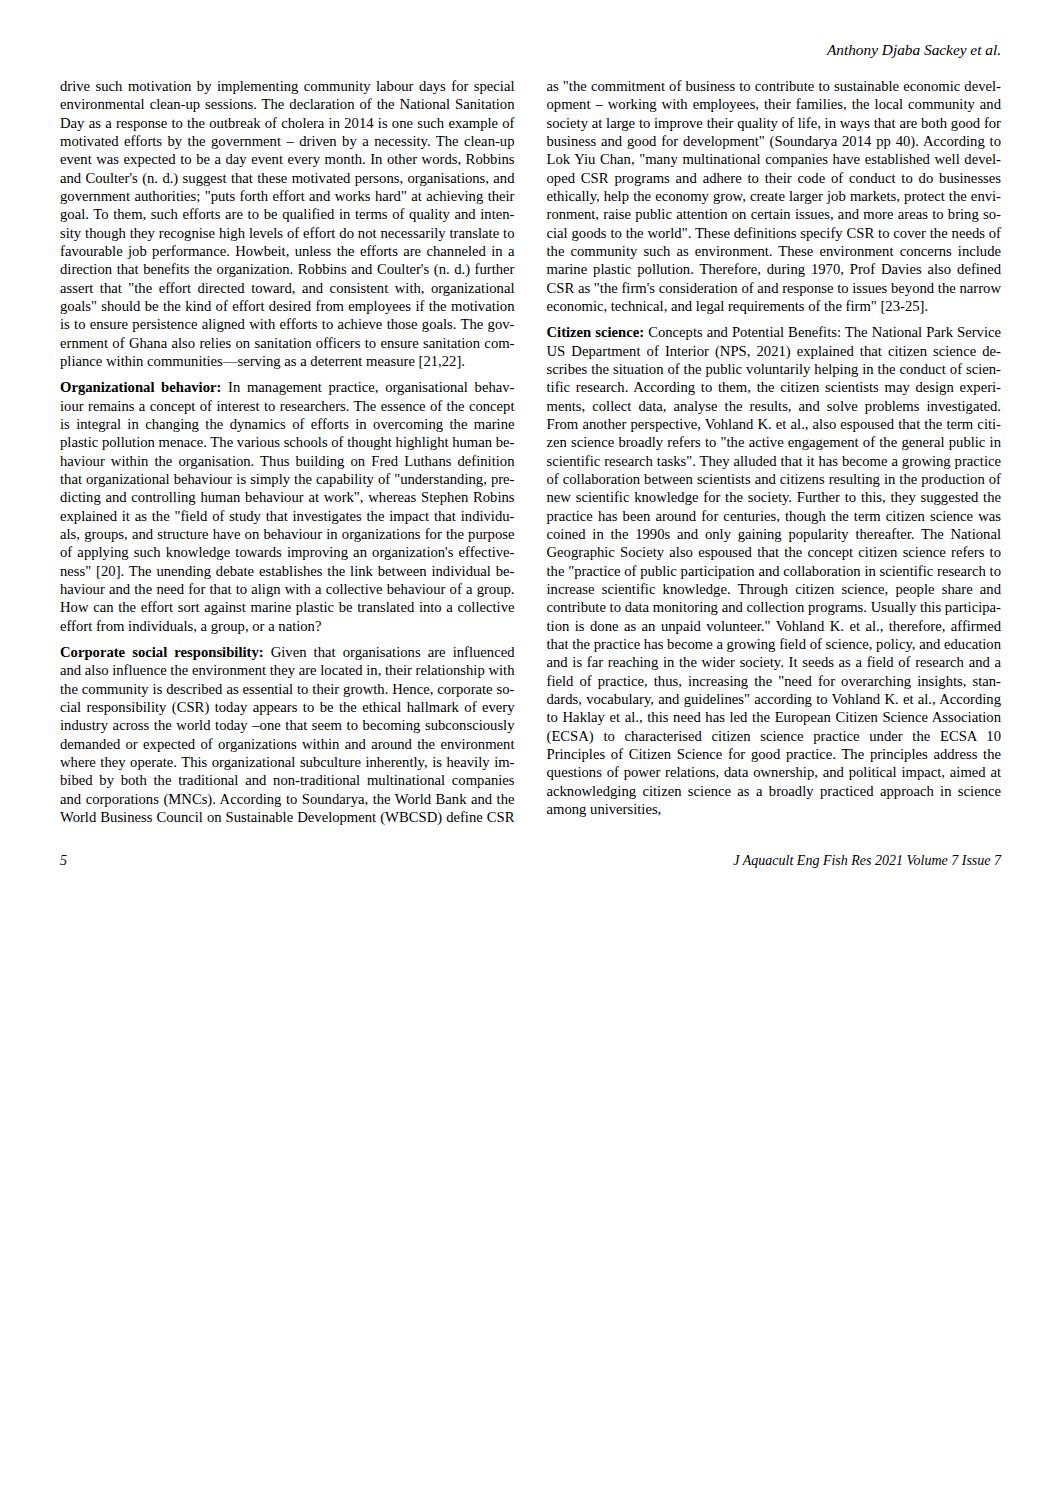Anthony Djaba Sackey et al.
drive such motivation by implementing community labour days for special environmental clean-up sessions. The declaration of the National Sanitation Day as a response to the outbreak of cholera in 2014 is one such example of motivated efforts by the government – driven by a necessity. The clean-up event was expected to be a day event every month. In other words, Robbins and Coulter's (n. d.) suggest that these motivated persons, organisations, and government authorities; "puts forth effort and works hard" at achieving their goal. To them, such efforts are to be qualified in terms of quality and intensity though they recognise high levels of effort do not necessarily translate to favourable job performance. Howbeit, unless the efforts are channeled in a direction that benefits the organization. Robbins and Coulter's (n. d.) further assert that "the effort directed toward, and consistent with, organizational goals" should be the kind of effort desired from employees if the motivation is to ensure persistence aligned with efforts to achieve those goals. The government of Ghana also relies on sanitation officers to ensure sanitation compliance within communities—serving as a deterrent measure [21,22].
Organizational behavior: In management practice, organisational behaviour remains a concept of interest to researchers. The essence of the concept is integral in changing the dynamics of efforts in overcoming the marine plastic pollution menace. The various schools of thought highlight human behaviour within the organisation. Thus building on Fred Luthans definition that organizational behaviour is simply the capability of "understanding, predicting and controlling human behaviour at work", whereas Stephen Robins explained it as the "field of study that investigates the impact that individuals, groups, and structure have on behaviour in organizations for the purpose of applying such knowledge towards improving an organization's effectiveness" [20]. The unending debate establishes the link between individual behaviour and the need for that to align with a collective behaviour of a group. How can the effort sort against marine plastic be translated into a collective effort from individuals, a group, or a nation?
Corporate social responsibility: Given that organisations are influenced and also influence the environment they are located in, their relationship with the community is described as essential to their growth. Hence, corporate social responsibility (CSR) today appears to be the ethical hallmark of every industry across the world today –one that seem to becoming subconsciously demanded or expected of organizations within and around the environment where they operate. This organizational subculture inherently, is heavily imbibed by both the traditional and non-traditional multinational companies and corporations (MNCs). According to Soundarya, the World Bank and the World Business Council on Sustainable Development (WBCSD) define CSR as "the commitment of business to contribute to sustainable economic development – working with employees, their families, the local community and society at large to improve their quality of life, in ways that are both good for business and good for development" (Soundarya 2014 pp 40). According to Lok Yiu Chan, "many multinational companies have established well developed CSR programs and adhere to their code of conduct to do businesses ethically, help the economy grow, create larger job markets, protect the environment, raise public attention on certain issues, and more areas to bring social goods to the world". These definitions specify CSR to cover the needs of the community such as environment. These environment concerns include marine plastic pollution. Therefore, during 1970, Prof Davies also defined CSR as "the firm's consideration of and response to issues beyond the narrow economic, technical, and legal requirements of the firm" [23-25].
Citizen science: Concepts and Potential Benefits: The National Park Service US Department of Interior (NPS, 2021) explained that citizen science describes the situation of the public voluntarily helping in the conduct of scientific research. According to them, the citizen scientists may design experiments, collect data, analyse the results, and solve problems investigated. From another perspective, Vohland K. et al., also espoused that the term citizen science broadly refers to "the active engagement of the general public in scientific research tasks". They alluded that it has become a growing practice of collaboration between scientists and citizens resulting in the production of new scientific knowledge for the society. Further to this, they suggested the practice has been around for centuries, though the term citizen science was coined in the 1990s and only gaining popularity thereafter. The National Geographic Society also espoused that the concept citizen science refers to the "practice of public participation and collaboration in scientific research to increase scientific knowledge. Through citizen science, people share and contribute to data monitoring and collection programs. Usually this participation is done as an unpaid volunteer." Vohland K. et al., therefore, affirmed that the practice has become a growing field of science, policy, and education and is far reaching in the wider society. It seeds as a field of research and a field of practice, thus, increasing the "need for overarching insights, standards, vocabulary, and guidelines" according to Vohland K. et al., According to Haklay et al., this need has led the European Citizen Science Association (ECSA) to characterised citizen science practice under the ECSA 10 Principles of Citizen Science for good practice. The principles address the questions of power relations, data ownership, and political impact, aimed at acknowledging citizen science as a broadly practiced approach in science among universities,
5 J Aquacult Eng Fish Res 2021 Volume 7 Issue 7